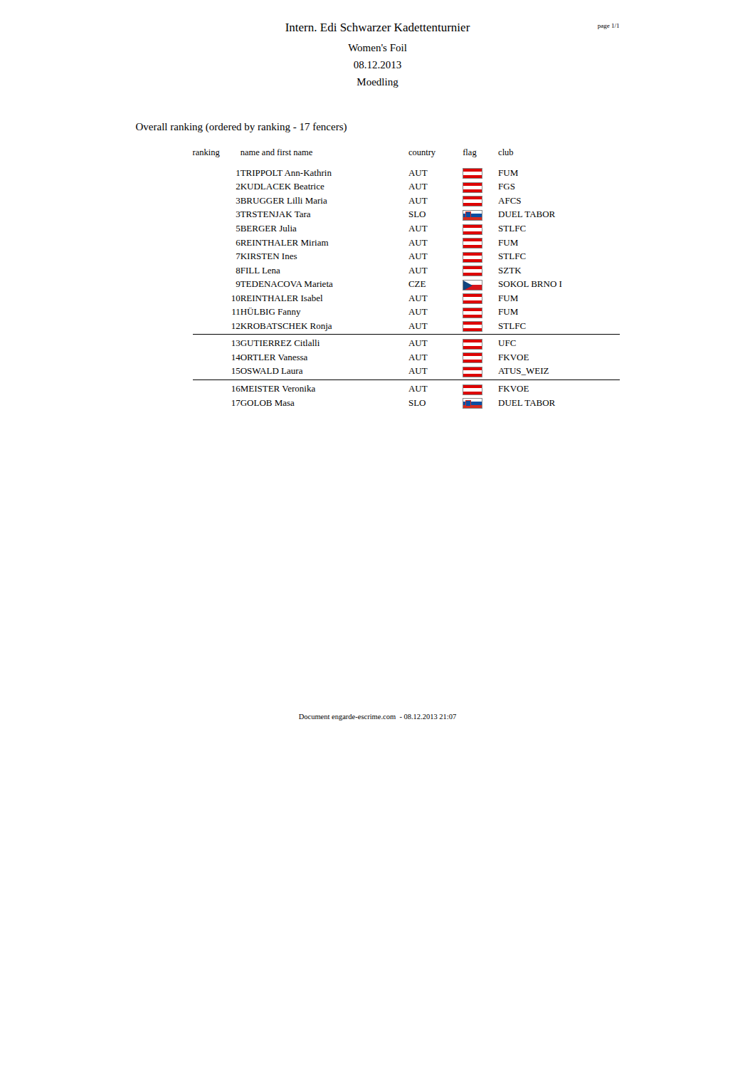page 1/1
Intern. Edi Schwarzer Kadettenturnier
Women's Foil
08.12.2013
Moedling
Overall ranking (ordered by ranking - 17 fencers)
| ranking | name and first name | country | flag | club |
| --- | --- | --- | --- | --- |
| 1 | TRIPPOLT Ann-Kathrin | AUT | | FUM |
| 2 | KUDLACEK Beatrice | AUT | | FGS |
| 3 | BRUGGER Lilli Maria | AUT | | AFCS |
| 3 | TRSTENJAK Tara | SLO | | DUEL TABOR |
| 5 | BERGER Julia | AUT | | STLFC |
| 6 | REINTHALER Miriam | AUT | | FUM |
| 7 | KIRSTEN Ines | AUT | | STLFC |
| 8 | FILL Lena | AUT | | SZTK |
| 9 | TEDENACOVA Marieta | CZE | | SOKOL BRNO I |
| 10 | REINTHALER Isabel | AUT | | FUM |
| 11 | HÜLBIG Fanny | AUT | | FUM |
| 12 | KROBATSCHEK Ronja | AUT | | STLFC |
| 13 | GUTIERREZ Citlalli | AUT | | UFC |
| 14 | ORTLER Vanessa | AUT | | FKVOE |
| 15 | OSWALD Laura | AUT | | ATUS_WEIZ |
| 16 | MEISTER Veronika | AUT | | FKVOE |
| 17 | GOLOB Masa | SLO | | DUEL TABOR |
Document engarde-escrime.com - 08.12.2013 21:07